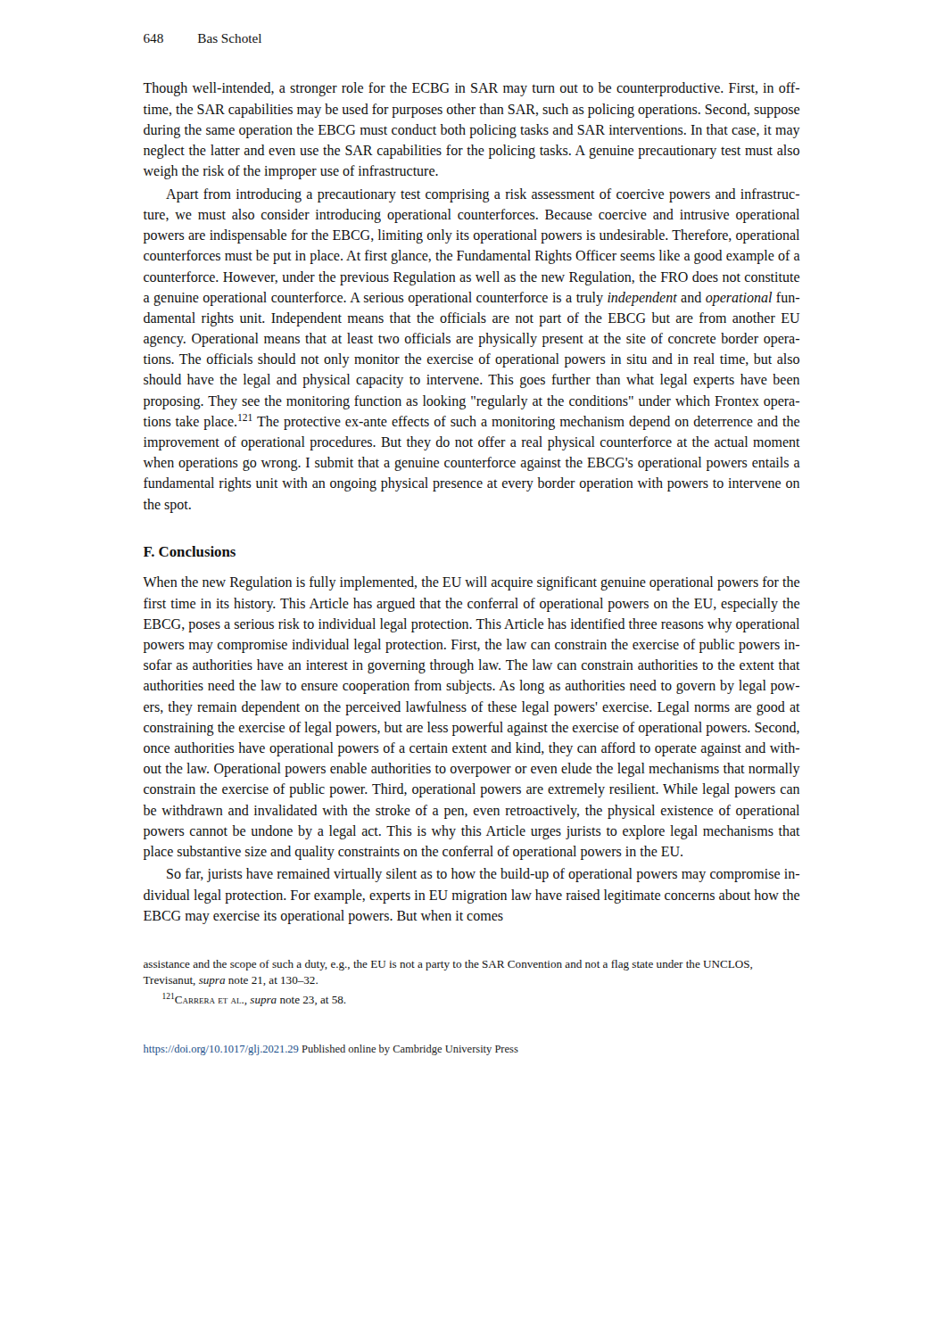648 Bas Schotel
Though well-intended, a stronger role for the ECBG in SAR may turn out to be counterproductive. First, in off-time, the SAR capabilities may be used for purposes other than SAR, such as policing operations. Second, suppose during the same operation the EBCG must conduct both policing tasks and SAR interventions. In that case, it may neglect the latter and even use the SAR capabilities for the policing tasks. A genuine precautionary test must also weigh the risk of the improper use of infrastructure.
Apart from introducing a precautionary test comprising a risk assessment of coercive powers and infrastructure, we must also consider introducing operational counterforces. Because coercive and intrusive operational powers are indispensable for the EBCG, limiting only its operational powers is undesirable. Therefore, operational counterforces must be put in place. At first glance, the Fundamental Rights Officer seems like a good example of a counterforce. However, under the previous Regulation as well as the new Regulation, the FRO does not constitute a genuine operational counterforce. A serious operational counterforce is a truly independent and operational fundamental rights unit. Independent means that the officials are not part of the EBCG but are from another EU agency. Operational means that at least two officials are physically present at the site of concrete border operations. The officials should not only monitor the exercise of operational powers in situ and in real time, but also should have the legal and physical capacity to intervene. This goes further than what legal experts have been proposing. They see the monitoring function as looking "regularly at the conditions" under which Frontex operations take place.121 The protective ex-ante effects of such a monitoring mechanism depend on deterrence and the improvement of operational procedures. But they do not offer a real physical counterforce at the actual moment when operations go wrong. I submit that a genuine counterforce against the EBCG's operational powers entails a fundamental rights unit with an ongoing physical presence at every border operation with powers to intervene on the spot.
F. Conclusions
When the new Regulation is fully implemented, the EU will acquire significant genuine operational powers for the first time in its history. This Article has argued that the conferral of operational powers on the EU, especially the EBCG, poses a serious risk to individual legal protection. This Article has identified three reasons why operational powers may compromise individual legal protection. First, the law can constrain the exercise of public powers insofar as authorities have an interest in governing through law. The law can constrain authorities to the extent that authorities need the law to ensure cooperation from subjects. As long as authorities need to govern by legal powers, they remain dependent on the perceived lawfulness of these legal powers' exercise. Legal norms are good at constraining the exercise of legal powers, but are less powerful against the exercise of operational powers. Second, once authorities have operational powers of a certain extent and kind, they can afford to operate against and without the law. Operational powers enable authorities to overpower or even elude the legal mechanisms that normally constrain the exercise of public power. Third, operational powers are extremely resilient. While legal powers can be withdrawn and invalidated with the stroke of a pen, even retroactively, the physical existence of operational powers cannot be undone by a legal act. This is why this Article urges jurists to explore legal mechanisms that place substantive size and quality constraints on the conferral of operational powers in the EU.
So far, jurists have remained virtually silent as to how the build-up of operational powers may compromise individual legal protection. For example, experts in EU migration law have raised legitimate concerns about how the EBCG may exercise its operational powers. But when it comes
assistance and the scope of such a duty, e.g., the EU is not a party to the SAR Convention and not a flag state under the UNCLOS, Trevisanut, supra note 21, at 130–32.
121Carrera et al., supra note 23, at 58.
https://doi.org/10.1017/glj.2021.29 Published online by Cambridge University Press